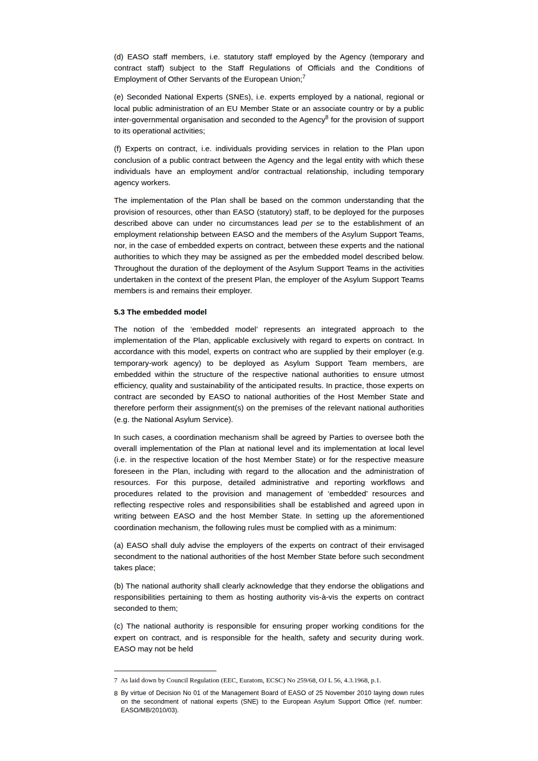(d) EASO staff members, i.e. statutory staff employed by the Agency (temporary and contract staff) subject to the Staff Regulations of Officials and the Conditions of Employment of Other Servants of the European Union;7
(e) Seconded National Experts (SNEs), i.e. experts employed by a national, regional or local public administration of an EU Member State or an associate country or by a public inter-governmental organisation and seconded to the Agency8 for the provision of support to its operational activities;
(f) Experts on contract, i.e. individuals providing services in relation to the Plan upon conclusion of a public contract between the Agency and the legal entity with which these individuals have an employment and/or contractual relationship, including temporary agency workers.
The implementation of the Plan shall be based on the common understanding that the provision of resources, other than EASO (statutory) staff, to be deployed for the purposes described above can under no circumstances lead per se to the establishment of an employment relationship between EASO and the members of the Asylum Support Teams, nor, in the case of embedded experts on contract, between these experts and the national authorities to which they may be assigned as per the embedded model described below. Throughout the duration of the deployment of the Asylum Support Teams in the activities undertaken in the context of the present Plan, the employer of the Asylum Support Teams members is and remains their employer.
5.3 The embedded model
The notion of the ‘embedded model’ represents an integrated approach to the implementation of the Plan, applicable exclusively with regard to experts on contract. In accordance with this model, experts on contract who are supplied by their employer (e.g. temporary-work agency) to be deployed as Asylum Support Team members, are embedded within the structure of the respective national authorities to ensure utmost efficiency, quality and sustainability of the anticipated results. In practice, those experts on contract are seconded by EASO to national authorities of the Host Member State and therefore perform their assignment(s) on the premises of the relevant national authorities (e.g. the National Asylum Service).
In such cases, a coordination mechanism shall be agreed by Parties to oversee both the overall implementation of the Plan at national level and its implementation at local level (i.e. in the respective location of the host Member State) or for the respective measure foreseen in the Plan, including with regard to the allocation and the administration of resources. For this purpose, detailed administrative and reporting workflows and procedures related to the provision and management of ‘embedded’ resources and reflecting respective roles and responsibilities shall be established and agreed upon in writing between EASO and the host Member State. In setting up the aforementioned coordination mechanism, the following rules must be complied with as a minimum:
(a) EASO shall duly advise the employers of the experts on contract of their envisaged secondment to the national authorities of the host Member State before such secondment takes place;
(b) The national authority shall clearly acknowledge that they endorse the obligations and responsibilities pertaining to them as hosting authority vis-à-vis the experts on contract seconded to them;
(c) The national authority is responsible for ensuring proper working conditions for the expert on contract, and is responsible for the health, safety and security during work. EASO may not be held
7 As laid down by Council Regulation (EEC, Euratom, ECSC) No 259/68, OJ L 56, 4.3.1968, p.1.
8 By virtue of Decision No 01 of the Management Board of EASO of 25 November 2010 laying down rules on the secondment of national experts (SNE) to the European Asylum Support Office (ref. number: EASO/MB/2010/03).